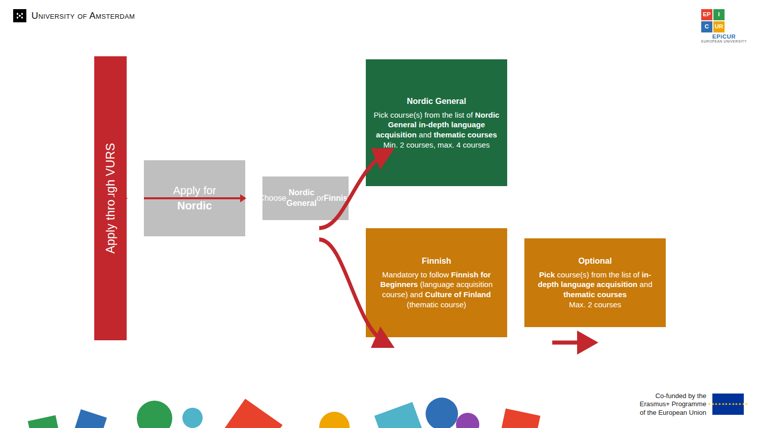University of Amsterdam
EP I C UR
EPiCUR
European University
Apply through VURS
Apply for Nordic
Choose Nordic General or Finnish
Nordic General Pick course(s) from the list of Nordic General in-depth language acquisition and thematic courses
Min. 2 courses, max. 4 courses
Finnish Mandatory to follow Finnish for Beginners (language acquisition course) and Culture of Finland (thematic course)
Optional Pick course(s) from the list of in-depth language acquisition and thematic courses
Max. 2 courses
Co-funded by the
Erasmus+ Programme
of the European Union